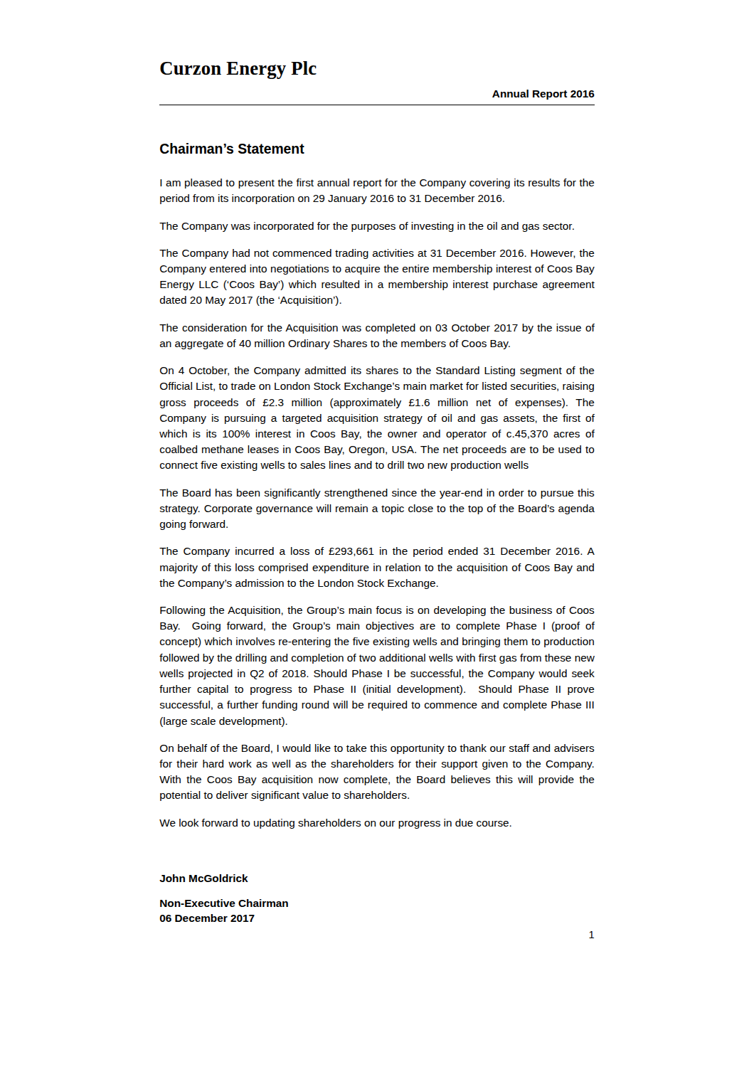Curzon Energy Plc
Annual Report 2016
Chairman’s Statement
I am pleased to present the first annual report for the Company covering its results for the period from its incorporation on 29 January 2016 to 31 December 2016.
The Company was incorporated for the purposes of investing in the oil and gas sector.
The Company had not commenced trading activities at 31 December 2016. However, the Company entered into negotiations to acquire the entire membership interest of Coos Bay Energy LLC (‘Coos Bay’) which resulted in a membership interest purchase agreement dated 20 May 2017 (the ‘Acquisition’).
The consideration for the Acquisition was completed on 03 October 2017 by the issue of an aggregate of 40 million Ordinary Shares to the members of Coos Bay.
On 4 October, the Company admitted its shares to the Standard Listing segment of the Official List, to trade on London Stock Exchange’s main market for listed securities, raising gross proceeds of £2.3 million (approximately £1.6 million net of expenses). The Company is pursuing a targeted acquisition strategy of oil and gas assets, the first of which is its 100% interest in Coos Bay, the owner and operator of c.45,370 acres of coalbed methane leases in Coos Bay, Oregon, USA. The net proceeds are to be used to connect five existing wells to sales lines and to drill two new production wells
The Board has been significantly strengthened since the year-end in order to pursue this strategy. Corporate governance will remain a topic close to the top of the Board’s agenda going forward.
The Company incurred a loss of £293,661 in the period ended 31 December 2016. A majority of this loss comprised expenditure in relation to the acquisition of Coos Bay and the Company’s admission to the London Stock Exchange.
Following the Acquisition, the Group’s main focus is on developing the business of Coos Bay. Going forward, the Group’s main objectives are to complete Phase I (proof of concept) which involves re-entering the five existing wells and bringing them to production followed by the drilling and completion of two additional wells with first gas from these new wells projected in Q2 of 2018. Should Phase I be successful, the Company would seek further capital to progress to Phase II (initial development). Should Phase II prove successful, a further funding round will be required to commence and complete Phase III (large scale development).
On behalf of the Board, I would like to take this opportunity to thank our staff and advisers for their hard work as well as the shareholders for their support given to the Company. With the Coos Bay acquisition now complete, the Board believes this will provide the potential to deliver significant value to shareholders.
We look forward to updating shareholders on our progress in due course.
John McGoldrick
Non-Executive Chairman
06 December 2017
1